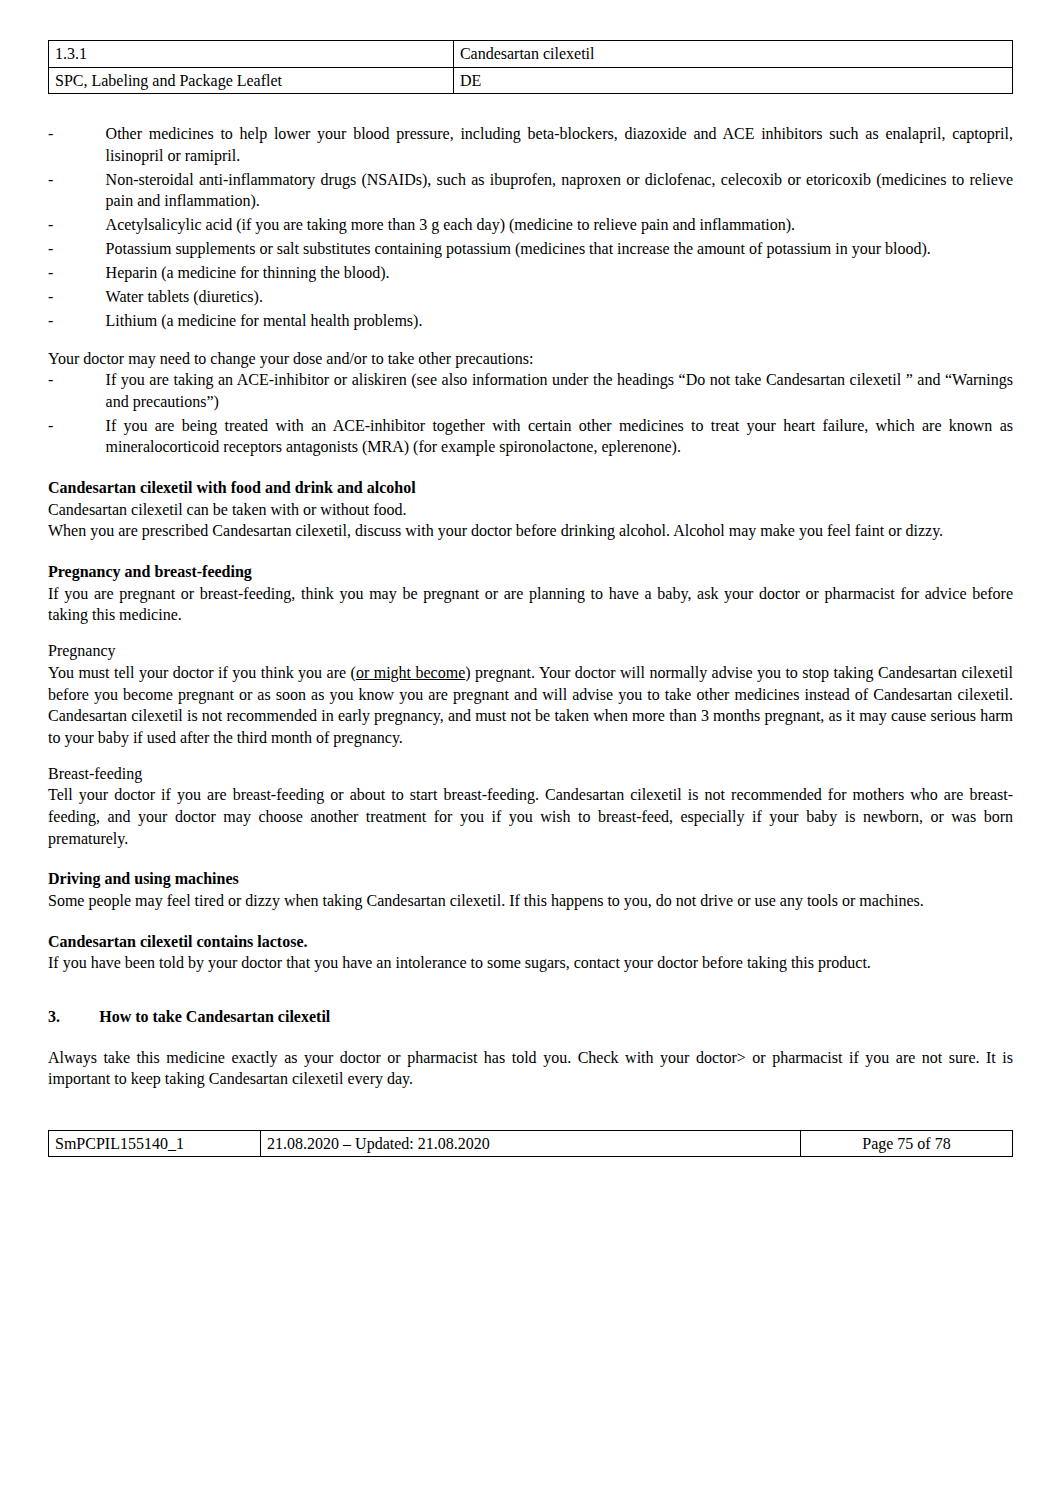| 1.3.1 | Candesartan cilexetil |
| SPC, Labeling and Package Leaflet | DE |
Other medicines to help lower your blood pressure, including beta-blockers, diazoxide and ACE inhibitors such as enalapril, captopril, lisinopril or ramipril.
Non-steroidal anti-inflammatory drugs (NSAIDs), such as ibuprofen, naproxen or diclofenac, celecoxib or etoricoxib (medicines to relieve pain and inflammation).
Acetylsalicylic acid (if you are taking more than 3 g each day) (medicine to relieve pain and inflammation).
Potassium supplements or salt substitutes containing potassium (medicines that increase the amount of potassium in your blood).
Heparin (a medicine for thinning the blood).
Water tablets (diuretics).
Lithium (a medicine for mental health problems).
Your doctor may need to change your dose and/or to take other precautions:
If you are taking an ACE-inhibitor or aliskiren (see also information under the headings “Do not take Candesartan cilexetil ” and “Warnings and precautions”)
If you are being treated with an ACE-inhibitor together with certain other medicines to treat your heart failure, which are known as mineralocorticoid receptors antagonists (MRA) (for example spironolactone, eplerenone).
Candesartan cilexetil with food and drink and alcohol
Candesartan cilexetil can be taken with or without food.
When you are prescribed Candesartan cilexetil, discuss with your doctor before drinking alcohol. Alcohol may make you feel faint or dizzy.
Pregnancy and breast-feeding
If you are pregnant or breast-feeding, think you may be pregnant or are planning to have a baby, ask your doctor or pharmacist for advice before taking this medicine.
Pregnancy
You must tell your doctor if you think you are (or might become) pregnant. Your doctor will normally advise you to stop taking Candesartan cilexetil before you become pregnant or as soon as you know you are pregnant and will advise you to take other medicines instead of Candesartan cilexetil. Candesartan cilexetil is not recommended in early pregnancy, and must not be taken when more than 3 months pregnant, as it may cause serious harm to your baby if used after the third month of pregnancy.
Breast-feeding
Tell your doctor if you are breast-feeding or about to start breast-feeding. Candesartan cilexetil is not recommended for mothers who are breast-feeding, and your doctor may choose another treatment for you if you wish to breast-feed, especially if your baby is newborn, or was born prematurely.
Driving and using machines
Some people may feel tired or dizzy when taking Candesartan cilexetil. If this happens to you, do not drive or use any tools or machines.
Candesartan cilexetil contains lactose.
If you have been told by your doctor that you have an intolerance to some sugars, contact your doctor before taking this product.
3. How to take Candesartan cilexetil
Always take this medicine exactly as your doctor or pharmacist has told you. Check with your doctor> or pharmacist if you are not sure. It is important to keep taking Candesartan cilexetil every day.
| SmPCPIL155140_1 | 21.08.2020 – Updated: 21.08.2020 | Page 75 of 78 |